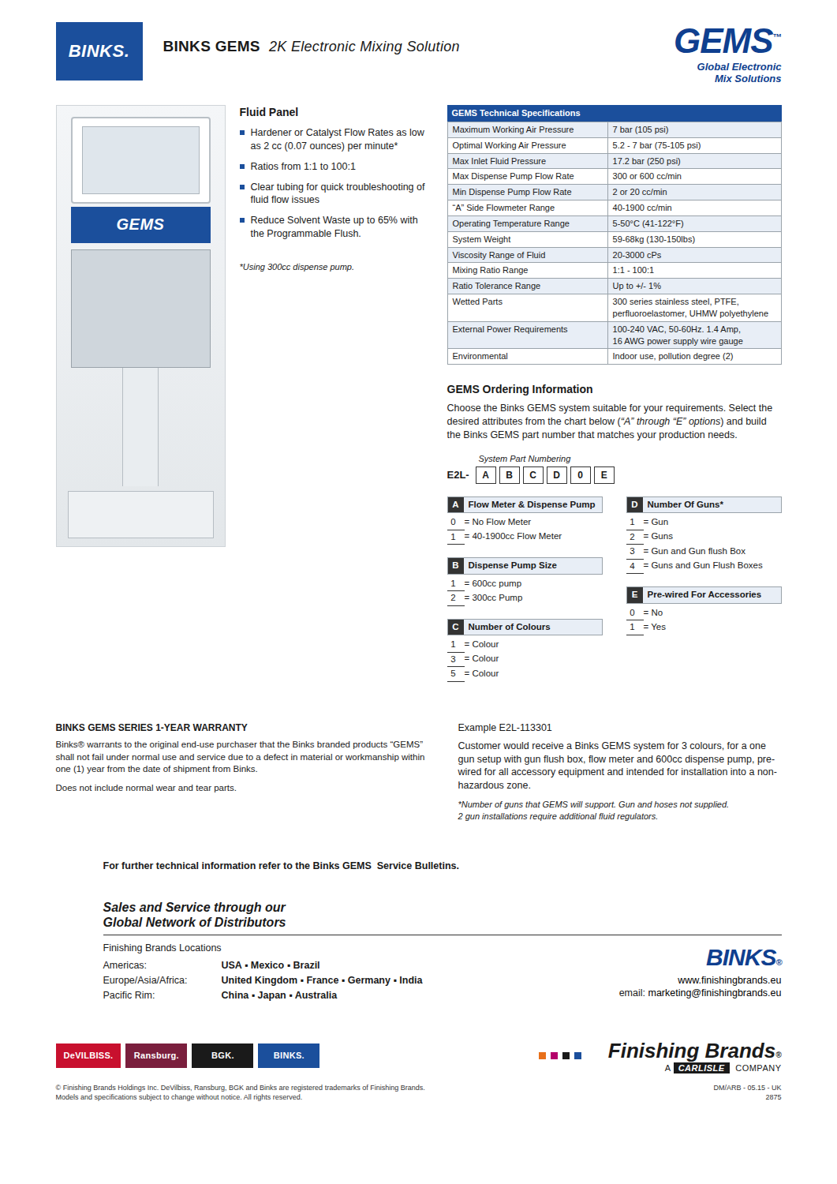BINKS.
BINKS GEMS 2K Electronic Mixing Solution
GEMS™
Global Electronic Mix Solutions
GEMS
Fluid Panel
Hardener or Catalyst Flow Rates as low as 2 cc (0.07 ounces) per minute*
Ratios from 1:1 to 100:1
Clear tubing for quick troubleshooting of fluid flow issues
Reduce Solvent Waste up to 65% with the Programmable Flush.
*Using 300cc dispense pump.
GEMS Technical Specifications
| Maximum Working Air Pressure | 7 bar (105 psi) |
| Optimal Working Air Pressure | 5.2 - 7 bar (75-105 psi) |
| Max Inlet Fluid Pressure | 17.2 bar (250 psi) |
| Max Dispense Pump Flow Rate | 300 or 600 cc/min |
| Min Dispense Pump Flow Rate | 2 or 20 cc/min |
| “A” Side Flowmeter Range | 40-1900 cc/min |
| Operating Temperature Range | 5-50°C (41-122°F) |
| System Weight | 59-68kg (130-150lbs) |
| Viscosity Range of Fluid | 20-3000 cPs |
| Mixing Ratio Range | 1:1 - 100:1 |
| Ratio Tolerance Range | Up to +/- 1% |
| Wetted Parts | 300 series stainless steel, PTFE, perfluoroelastomer, UHMW polyethylene |
| External Power Requirements | 100-240 VAC, 50-60Hz. 1.4 Amp, 16 AWG power supply wire gauge |
| Environmental | Indoor use, pollution degree (2) |
GEMS Ordering Information
Choose the Binks GEMS system suitable for your requirements. Select the desired attributes from the chart below (“A” through “E” options) and build the Binks GEMS part number that matches your production needs.
System Part Numbering
E2L- A B C D 0 E
AFlow Meter & Dispense Pump
| 0 | = No Flow Meter |
| 1 | = 40-1900cc Flow Meter |
BDispense Pump Size
| 1 | = 600cc pump |
| 2 | = 300cc Pump |
CNumber of Colours
| 1 | = Colour |
| 3 | = Colour |
| 5 | = Colour |
DNumber Of Guns*
| 1 | = Gun |
| 2 | = Guns |
| 3 | = Gun and Gun flush Box |
| 4 | = Guns and Gun Flush Boxes |
EPre-wired For Accessories
| 0 | = No |
| 1 | = Yes |
BINKS GEMS SERIES 1-YEAR WARRANTY
Binks® warrants to the original end-use purchaser that the Binks branded products “GEMS” shall not fail under normal use and service due to a defect in material or workmanship within one (1) year from the date of shipment from Binks.
Does not include normal wear and tear parts.
Example E2L-113301
Customer would receive a Binks GEMS system for 3 colours, for a one gun setup with gun flush box, flow meter and 600cc dispense pump, pre-wired for all accessory equipment and intended for installation into a non-hazardous zone.
*Number of guns that GEMS will support. Gun and hoses not supplied.
2 gun installations require additional fluid regulators.
For further technical information refer to the Binks GEMS Service Bulletins.
Sales and Service through our
Global Network of Distributors
Finishing Brands Locations
| Americas: | USA ▪ Mexico ▪ Brazil |
| Europe/Asia/Africa: | United Kingdom ▪ France ▪ Germany ▪ India |
| Pacific Rim: | China ▪ Japan ▪ Australia |
BINKS®
www.finishingbrands.eu
email: marketing@finishingbrands.eu
DeVILBISS.
Ransburg.
BGK.
BINKS.
Finishing Brands®
A CARLISLE COMPANY
© Finishing Brands Holdings Inc. DeVilbiss, Ransburg, BGK and Binks are registered trademarks of Finishing Brands.
Models and specifications subject to change without notice. All rights reserved.
DM/ARB - 05.15 - UK
2875